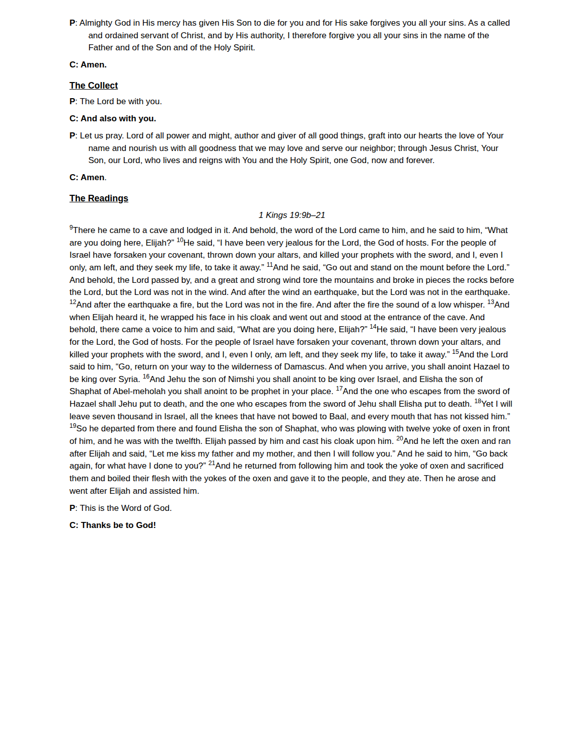P: Almighty God in His mercy has given His Son to die for you and for His sake forgives you all your sins. As a called and ordained servant of Christ, and by His authority, I therefore forgive you all your sins in the name of the Father and of the Son and of the Holy Spirit.
C: Amen.
The Collect
P: The Lord be with you.
C: And also with you.
P: Let us pray. Lord of all power and might, author and giver of all good things, graft into our hearts the love of Your name and nourish us with all goodness that we may love and serve our neighbor; through Jesus Christ, Your Son, our Lord, who lives and reigns with You and the Holy Spirit, one God, now and forever.
C: Amen.
The Readings
1 Kings 19:9b–21
9There he came to a cave and lodged in it. And behold, the word of the Lord came to him, and he said to him, “What are you doing here, Elijah?” 10He said, “I have been very jealous for the Lord, the God of hosts. For the people of Israel have forsaken your covenant, thrown down your altars, and killed your prophets with the sword, and I, even I only, am left, and they seek my life, to take it away.” 11And he said, “Go out and stand on the mount before the Lord.” And behold, the Lord passed by, and a great and strong wind tore the mountains and broke in pieces the rocks before the Lord, but the Lord was not in the wind. And after the wind an earthquake, but the Lord was not in the earthquake. 12And after the earthquake a fire, but the Lord was not in the fire. And after the fire the sound of a low whisper. 13And when Elijah heard it, he wrapped his face in his cloak and went out and stood at the entrance of the cave. And behold, there came a voice to him and said, “What are you doing here, Elijah?” 14He said, “I have been very jealous for the Lord, the God of hosts. For the people of Israel have forsaken your covenant, thrown down your altars, and killed your prophets with the sword, and I, even I only, am left, and they seek my life, to take it away.” 15And the Lord said to him, “Go, return on your way to the wilderness of Damascus. And when you arrive, you shall anoint Hazael to be king over Syria. 16And Jehu the son of Nimshi you shall anoint to be king over Israel, and Elisha the son of Shaphat of Abel-meholah you shall anoint to be prophet in your place. 17And the one who escapes from the sword of Hazael shall Jehu put to death, and the one who escapes from the sword of Jehu shall Elisha put to death. 18Yet I will leave seven thousand in Israel, all the knees that have not bowed to Baal, and every mouth that has not kissed him.” 19So he departed from there and found Elisha the son of Shaphat, who was plowing with twelve yoke of oxen in front of him, and he was with the twelfth. Elijah passed by him and cast his cloak upon him. 20And he left the oxen and ran after Elijah and said, “Let me kiss my father and my mother, and then I will follow you.” And he said to him, “Go back again, for what have I done to you?” 21And he returned from following him and took the yoke of oxen and sacrificed them and boiled their flesh with the yokes of the oxen and gave it to the people, and they ate. Then he arose and went after Elijah and assisted him.
P: This is the Word of God.
C: Thanks be to God!